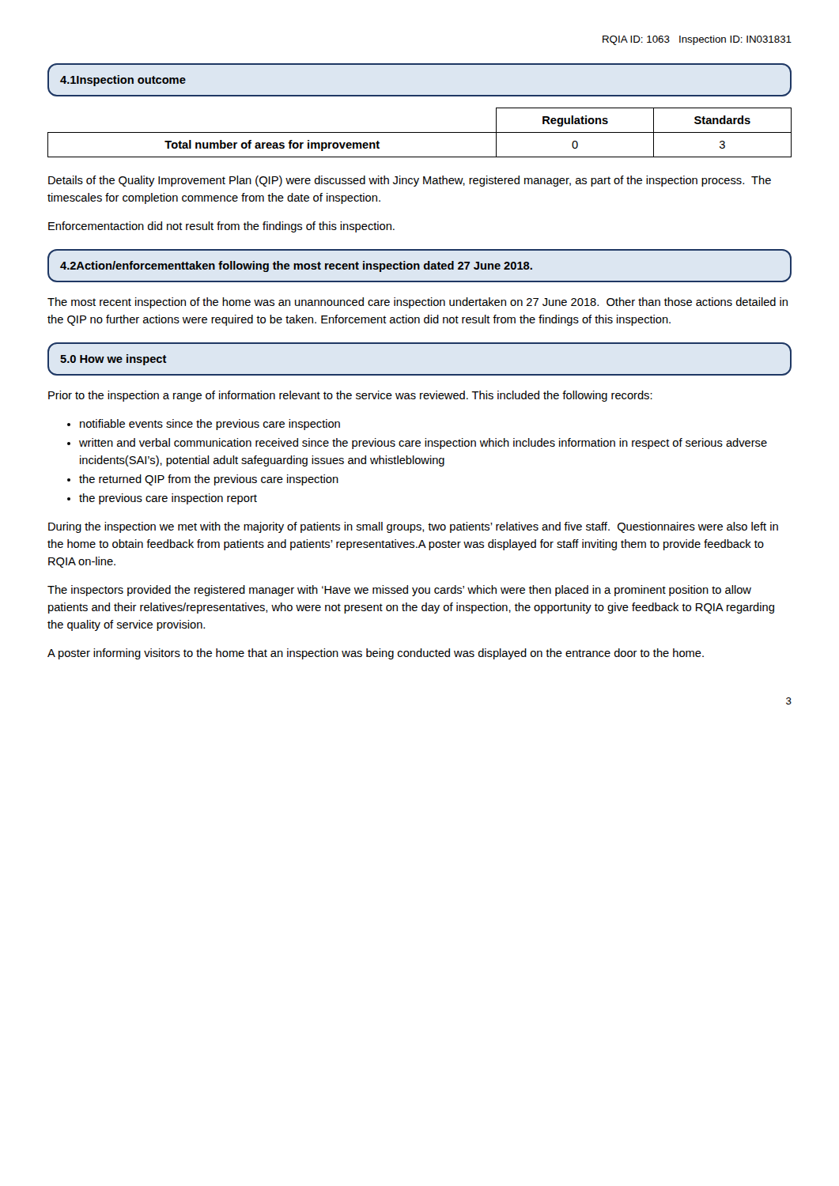RQIA ID: 1063 Inspection ID: IN031831
4.1Inspection outcome
| | Regulations | Standards |
| Total number of areas for improvement | 0 | 3 |
Details of the Quality Improvement Plan (QIP) were discussed with Jincy Mathew, registered manager, as part of the inspection process. The timescales for completion commence from the date of inspection.
Enforcementaction did not result from the findings of this inspection.
4.2Action/enforcementtaken following the most recent inspection dated 27 June 2018.
The most recent inspection of the home was an unannounced care inspection undertaken on 27 June 2018. Other than those actions detailed in the QIP no further actions were required to be taken. Enforcement action did not result from the findings of this inspection.
5.0 How we inspect
Prior to the inspection a range of information relevant to the service was reviewed. This included the following records:
notifiable events since the previous care inspection
written and verbal communication received since the previous care inspection which includes information in respect of serious adverse incidents(SAI’s), potential adult safeguarding issues and whistleblowing
the returned QIP from the previous care inspection
the previous care inspection report
During the inspection we met with the majority of patients in small groups, two patients’ relatives and five staff. Questionnaires were also left in the home to obtain feedback from patients and patients’ representatives.A poster was displayed for staff inviting them to provide feedback to RQIA on-line.
The inspectors provided the registered manager with ‘Have we missed you cards’ which were then placed in a prominent position to allow patients and their relatives/representatives, who were not present on the day of inspection, the opportunity to give feedback to RQIA regarding the quality of service provision.
A poster informing visitors to the home that an inspection was being conducted was displayed on the entrance door to the home.
3